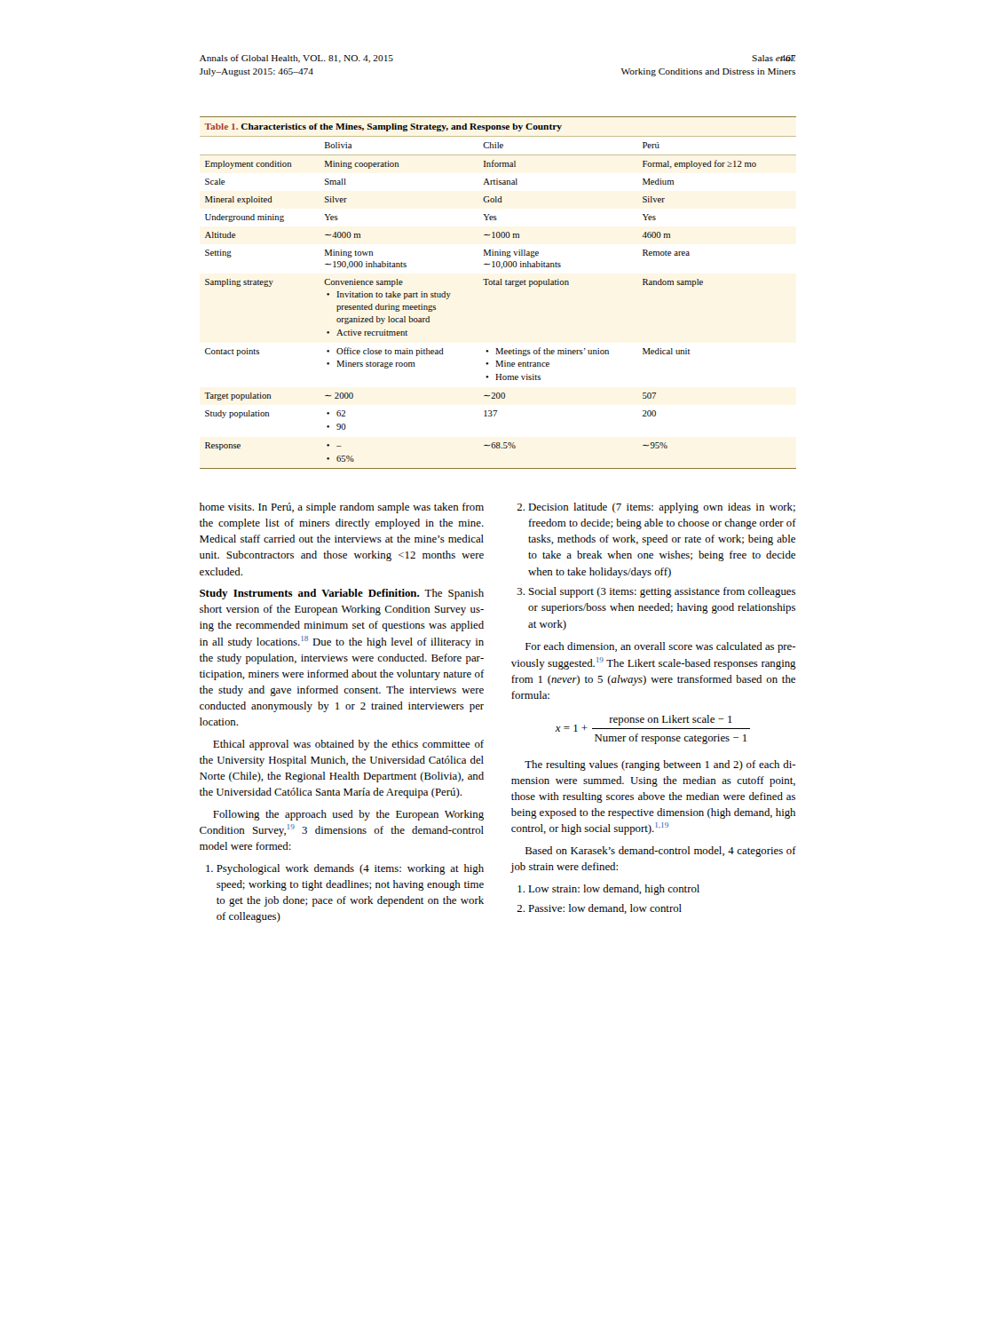Annals of Global Health, VOL. 81, NO. 4, 2015 July–August 2015: 465–474
Salas et al. Working Conditions and Distress in Miners
467
Table 1. Characteristics of the Mines, Sampling Strategy, and Response by Country
| | Bolivia | Chile | Perú |
| --- | --- | --- | --- |
| Employment condition | Mining cooperation | Informal | Formal, employed for ≥12 mo |
| Scale | Small | Artisanal | Medium |
| Mineral exploited | Silver | Gold | Silver |
| Underground mining | Yes | Yes | Yes |
| Altitude | ∼4000 m | ∼1000 m | 4600 m |
| Setting | Mining town ∼190,000 inhabitants | Mining village ∼10,000 inhabitants | Remote area |
| Sampling strategy | Convenience sample Invitation to take part in study presented during meetings organized by local board Active recruitment | Total target population | Random sample |
| Contact points | Office close to main pithead Miners storage room | Meetings of the miners’ union Mine entrance Home visits | Medical unit |
| Target population | ∼ 2000 | ∼200 | 507 |
| Study population | 62 90 | 137 | 200 |
| Response | – 65% | ∼68.5% | ∼95% |
home visits. In Perú, a simple random sample was taken from the complete list of miners directly employed in the mine. Medical staff carried out the interviews at the mine’s medical unit. Subcontractors and those working <12 months were excluded.
Study Instruments and Variable Definition.
The Spanish short version of the European Working Condition Survey using the recommended minimum set of questions was applied in all study locations.18 Due to the high level of illiteracy in the study population, interviews were conducted. Before participation, miners were informed about the voluntary nature of the study and gave informed consent. The interviews were conducted anonymously by 1 or 2 trained interviewers per location.
Ethical approval was obtained by the ethics committee of the University Hospital Munich, the Universidad Católica del Norte (Chile), the Regional Health Department (Bolivia), and the Universidad Católica Santa María de Arequipa (Perú).
Following the approach used by the European Working Condition Survey,19 3 dimensions of the demand-control model were formed:
Psychological work demands (4 items: working at high speed; working to tight deadlines; not having enough time to get the job done; pace of work dependent on the work of colleagues)
Decision latitude (7 items: applying own ideas in work; freedom to decide; being able to choose or change order of tasks, methods of work, speed or rate of work; being able to take a break when one wishes; being free to decide when to take holidays/days off)
Social support (3 items: getting assistance from colleagues or superiors/boss when needed; having good relationships at work)
For each dimension, an overall score was calculated as previously suggested.19 The Likert scale-based responses ranging from 1 (never) to 5 (always) were transformed based on the formula:
x = 1 + reponse on Likert scale − 1 Numer of response categories − 1
The resulting values (ranging between 1 and 2) of each dimension were summed. Using the median as cutoff point, those with resulting scores above the median were defined as being exposed to the respective dimension (high demand, high control, or high social support).1,19
Based on Karasek’s demand-control model, 4 categories of job strain were defined:
Low strain: low demand, high control
Passive: low demand, low control